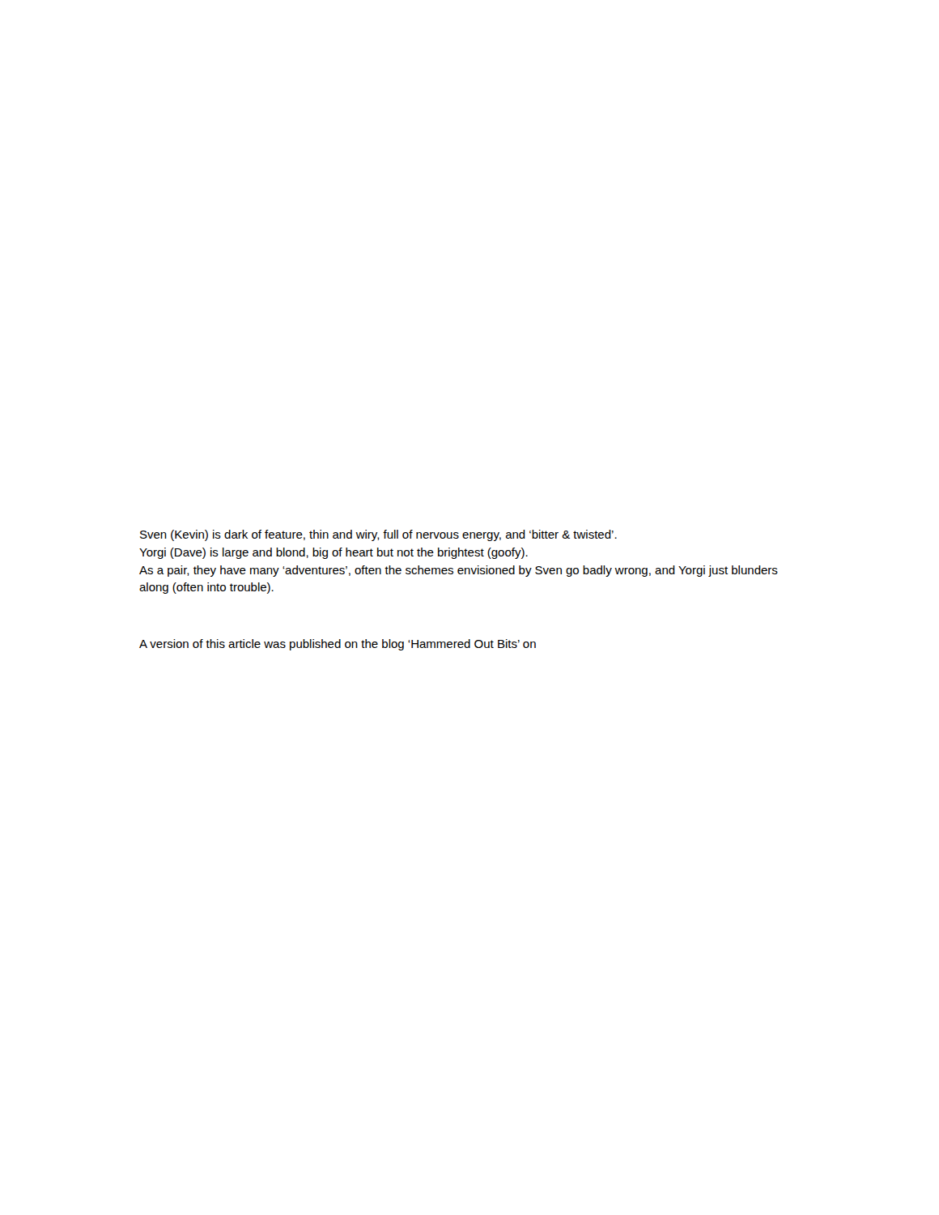Sven (Kevin) is dark of feature, thin and wiry, full of nervous energy, and ‘bitter & twisted’.
Yorgi (Dave) is large and blond, big of heart but not the brightest (goofy).
As a pair, they have many ‘adventures’, often the schemes envisioned by Sven go badly wrong, and Yorgi just blunders along (often into trouble).
A version of this article was published on the blog ‘Hammered Out Bits’ on